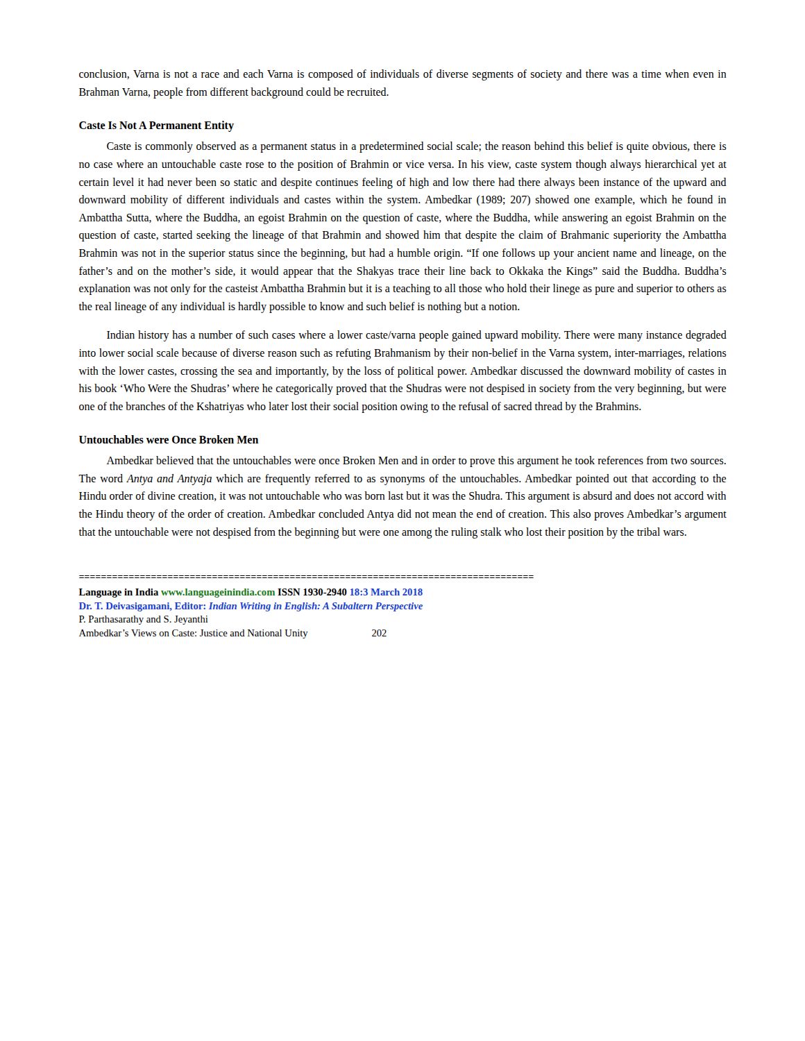conclusion, Varna is not a race and each Varna is composed of individuals of diverse segments of society and there was a time when even in Brahman Varna, people from different background could be recruited.
Caste Is Not A Permanent Entity
Caste is commonly observed as a permanent status in a predetermined social scale; the reason behind this belief is quite obvious, there is no case where an untouchable caste rose to the position of Brahmin or vice versa. In his view, caste system though always hierarchical yet at certain level it had never been so static and despite continues feeling of high and low there had there always been instance of the upward and downward mobility of different individuals and castes within the system. Ambedkar (1989; 207) showed one example, which he found in Ambattha Sutta, where the Buddha, an egoist Brahmin on the question of caste, where the Buddha, while answering an egoist Brahmin on the question of caste, started seeking the lineage of that Brahmin and showed him that despite the claim of Brahmanic superiority the Ambattha Brahmin was not in the superior status since the beginning, but had a humble origin. “If one follows up your ancient name and lineage, on the father’s and on the mother’s side, it would appear that the Shakyas trace their line back to Okkaka the Kings” said the Buddha. Buddha’s explanation was not only for the casteist Ambattha Brahmin but it is a teaching to all those who hold their linege as pure and superior to others as the real lineage of any individual is hardly possible to know and such belief is nothing but a notion.
Indian history has a number of such cases where a lower caste/varna people gained upward mobility. There were many instance degraded into lower social scale because of diverse reason such as refuting Brahmanism by their non-belief in the Varna system, inter-marriages, relations with the lower castes, crossing the sea and importantly, by the loss of political power. Ambedkar discussed the downward mobility of castes in his book ‘Who Were the Shudras’ where he categorically proved that the Shudras were not despised in society from the very beginning, but were one of the branches of the Kshatriyas who later lost their social position owing to the refusal of sacred thread by the Brahmins.
Untouchables were Once Broken Men
Ambedkar believed that the untouchables were once Broken Men and in order to prove this argument he took references from two sources. The word Antya and Antyaja which are frequently referred to as synonyms of the untouchables. Ambedkar pointed out that according to the Hindu order of divine creation, it was not untouchable who was born last but it was the Shudra. This argument is absurd and does not accord with the Hindu theory of the order of creation. Ambedkar concluded Antya did not mean the end of creation. This also proves Ambedkar’s argument that the untouchable were not despised from the beginning but were one among the ruling stalk who lost their position by the tribal wars.
==================================================================================
Language in India www.languageinindia.com ISSN 1930-2940 18:3 March 2018
Dr. T. Deivasigamani, Editor: Indian Writing in English: A Subaltern Perspective
P. Parthasarathy and S. Jeyanthi
Ambedkar’s Views on Caste: Justice and National Unity 202